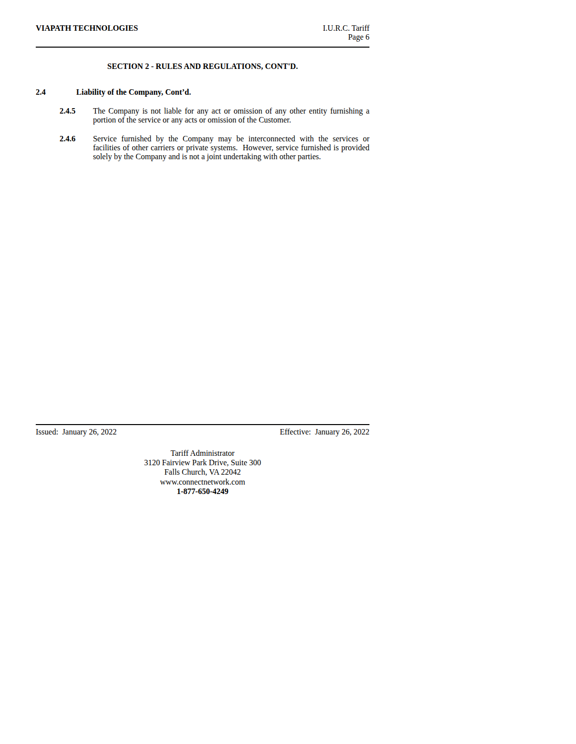VIAPATH TECHNOLOGIES
I.U.R.C. Tariff
Page 6
SECTION 2 - RULES AND REGULATIONS, CONT'D.
2.4
Liability of the Company, Cont’d.
2.4.5
The Company is not liable for any act or omission of any other entity furnishing a portion of the service or any acts or omission of the Customer.
2.4.6
Service furnished by the Company may be interconnected with the services or facilities of other carriers or private systems. However, service furnished is provided solely by the Company and is not a joint undertaking with other parties.
Issued: January 26, 2022
Effective: January 26, 2022
Tariff Administrator
3120 Fairview Park Drive, Suite 300
Falls Church, VA 22042
www.connectnetwork.com
1-877-650-4249